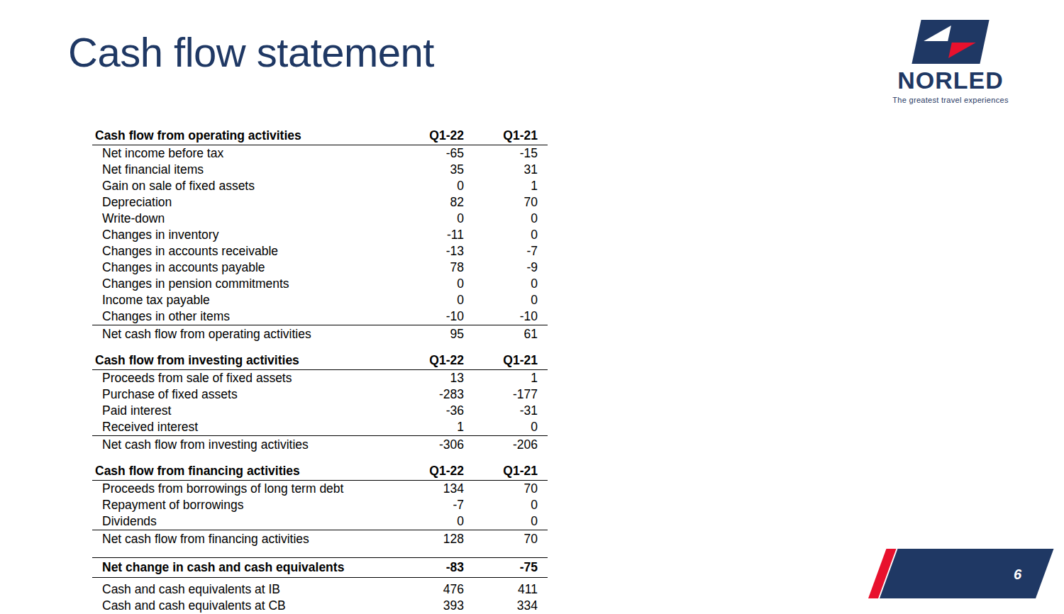Cash flow statement
NORLED
The greatest travel experiences
| Cash flow from operating activities | Q1-22 | Q1-21 |
| --- | --- | --- |
| Net income before tax | -65 | -15 |
| Net financial items | 35 | 31 |
| Gain on sale of fixed assets | 0 | 1 |
| Depreciation | 82 | 70 |
| Write-down | 0 | 0 |
| Changes in inventory | -11 | 0 |
| Changes in accounts receivable | -13 | -7 |
| Changes in accounts payable | 78 | -9 |
| Changes in pension commitments | 0 | 0 |
| Income tax payable | 0 | 0 |
| Changes in other items | -10 | -10 |
| Net cash flow from operating activities | 95 | 61 |
| Cash flow from investing activities | Q1-22 | Q1-21 |
| Proceeds from sale of fixed assets | 13 | 1 |
| Purchase of fixed assets | -283 | -177 |
| Paid interest | -36 | -31 |
| Received interest | 1 | 0 |
| Net cash flow from investing activities | -306 | -206 |
| Cash flow from financing activities | Q1-22 | Q1-21 |
| Proceeds from borrowings of long term debt | 134 | 70 |
| Repayment of borrowings | -7 | 0 |
| Dividends | 0 | 0 |
| Net cash flow from financing activities | 128 | 70 |
| Net change in cash and cash equivalents | -83 | -75 |
| Cash and cash equivalents at IB | 476 | 411 |
| Cash and cash equivalents at CB | 393 | 334 |
6